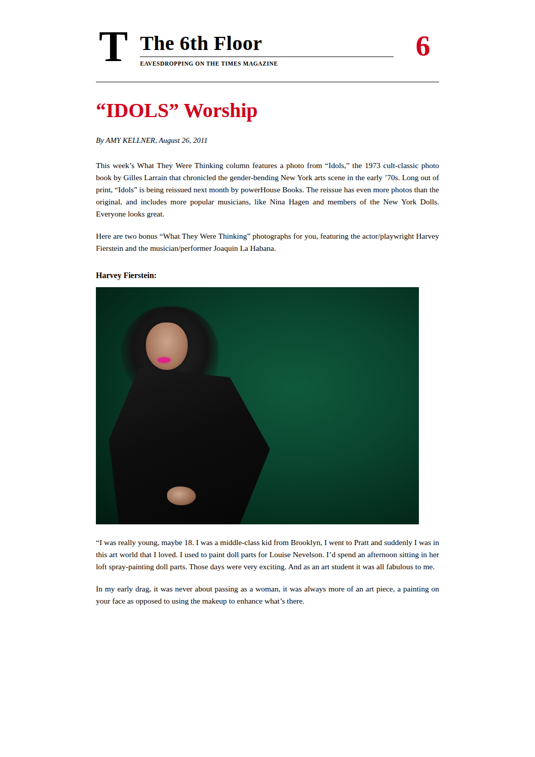T
The 6th Floor
Eavesdropping on the Times Magazine
6
“IDOLS” Worship
By AMY KELLNER, August 26, 2011
This week’s What They Were Thinking column features a photo from “Idols,” the 1973 cult-classic photo book by Gilles Larrain that chronicled the gender-bending New York arts scene in the early ’70s. Long out of print, “Idols” is being reissued next month by powerHouse Books. The reissue has even more photos than the original, and includes more popular musicians, like Nina Hagen and members of the New York Dolls. Everyone looks great.
Here are two bonus “What They Were Thinking” photographs for you, featuring the actor/playwright Harvey Fierstein and the musician/performer Joaquin La Habana.
Harvey Fierstein:
“I was really young, maybe 18. I was a middle-class kid from Brooklyn, I went to Pratt and suddenly I was in this art world that I loved. I used to paint doll parts for Louise Nevelson. I’d spend an afternoon sitting in her loft spray-painting doll parts. Those days were very exciting. And as an art student it was all fabulous to me.
In my early drag, it was never about passing as a woman, it was always more of an art piece, a painting on your face as opposed to using the makeup to enhance what’s there.